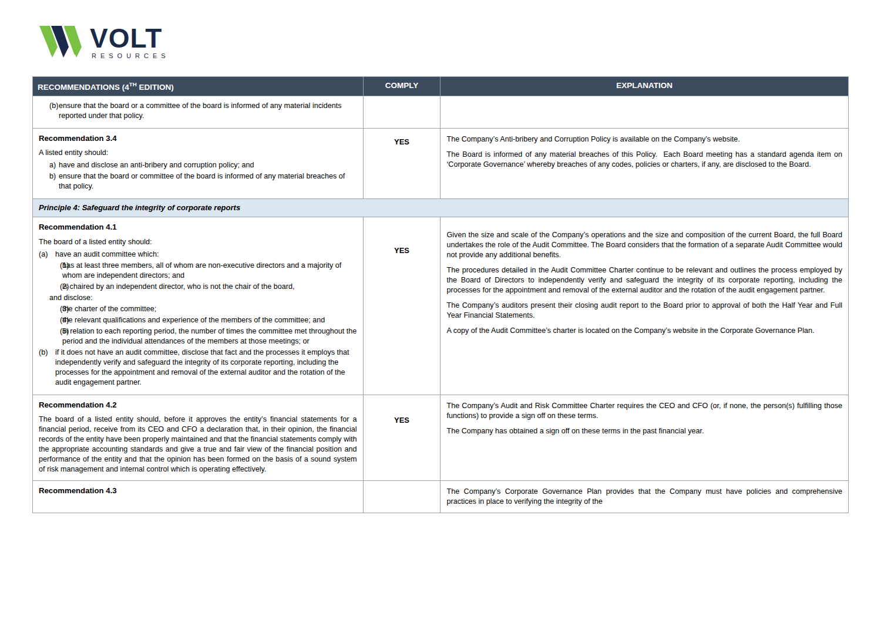VOLT
RESOURCES
| RECOMMENDATIONS (4 TH EDITION) | COMPLY | EXPLANATION |
| --- | --- | --- |
| (b) ensure that the board or a committee of the board is informed of any material incidents reported under that policy. | | |
| Recommendation 3.4 A listed entity should: a) have and disclose an anti-bribery and corruption policy; and b) ensure that the board or committee of the board is informed of any material breaches of that policy. | YES | The Company’s Anti-bribery and Corruption Policy is available on the Company’s website. The Board is informed of any material breaches of this Policy. Each Board meeting has a standard agenda item on ‘Corporate Governance’ whereby breaches of any codes, policies or charters, if any, are disclosed to the Board. |
| Principle 4: Safeguard the integrity of corporate reports |
| Recommendation 4.1 The board of a listed entity should: (a) have an audit committee which: (1) has at least three members, all of whom are non-executive directors and a majority of whom are independent directors; and (2) is chaired by an independent director, who is not the chair of the board, and disclose: (3) the charter of the committee; (4) the relevant qualifications and experience of the members of the committee; and (5) in relation to each reporting period, the number of times the committee met throughout the period and the individual attendances of the members at those meetings; or (b) if it does not have an audit committee, disclose that fact and the processes it employs that independently verify and safeguard the integrity of its corporate reporting, including the processes for the appointment and removal of the external auditor and the rotation of the audit engagement partner. | YES | Given the size and scale of the Company’s operations and the size and composition of the current Board, the full Board undertakes the role of the Audit Committee. The Board considers that the formation of a separate Audit Committee would not provide any additional benefits. The procedures detailed in the Audit Committee Charter continue to be relevant and outlines the process employed by the Board of Directors to independently verify and safeguard the integrity of its corporate reporting, including the processes for the appointment and removal of the external auditor and the rotation of the audit engagement partner. The Company’s auditors present their closing audit report to the Board prior to approval of both the Half Year and Full Year Financial Statements. A copy of the Audit Committee’s charter is located on the Company’s website in the Corporate Governance Plan. |
| Recommendation 4.2 The board of a listed entity should, before it approves the entity’s financial statements for a financial period, receive from its CEO and CFO a declaration that, in their opinion, the financial records of the entity have been properly maintained and that the financial statements comply with the appropriate accounting standards and give a true and fair view of the financial position and performance of the entity and that the opinion has been formed on the basis of a sound system of risk management and internal control which is operating effectively. | YES | The Company’s Audit and Risk Committee Charter requires the CEO and CFO (or, if none, the person(s) fulfilling those functions) to provide a sign off on these terms. The Company has obtained a sign off on these terms in the past financial year. |
| Recommendation 4.3 | | The Company’s Corporate Governance Plan provides that the Company must have policies and comprehensive practices in place to verifying the integrity of the |